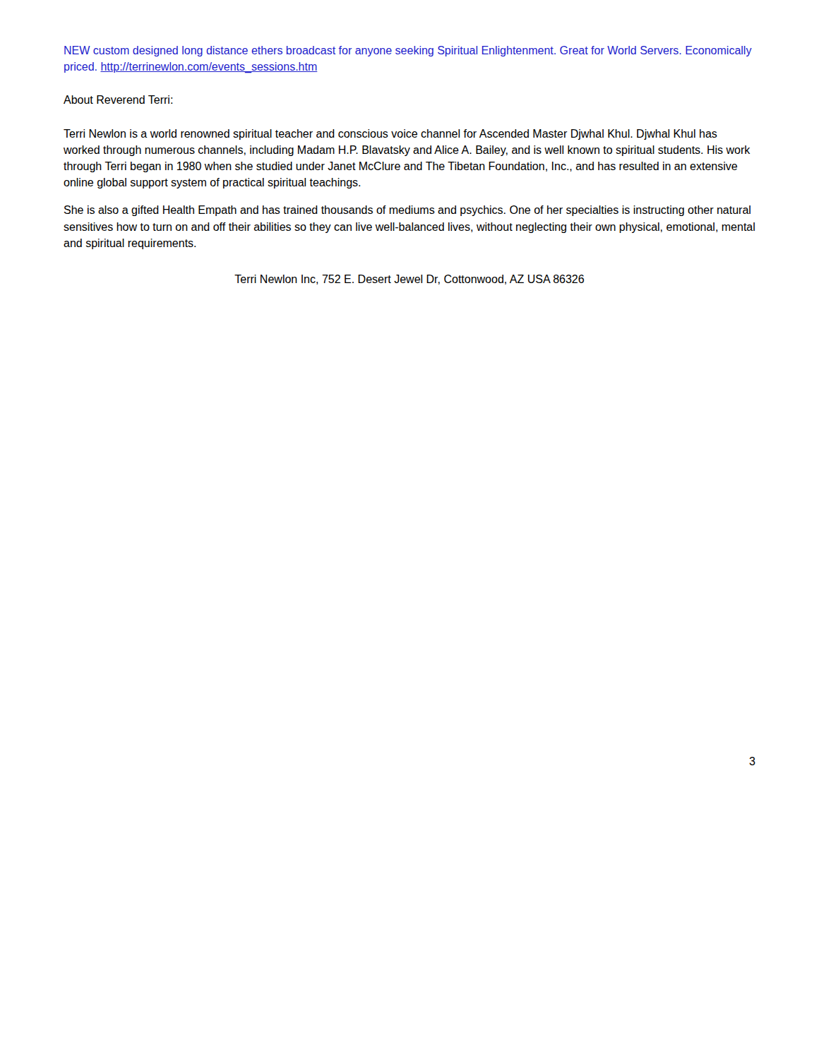NEW custom designed long distance ethers broadcast for anyone seeking Spiritual Enlightenment. Great for World Servers. Economically priced. http://terrinewlon.com/events_sessions.htm
About Reverend Terri:
Terri Newlon is a world renowned spiritual teacher and conscious voice channel for Ascended Master Djwhal Khul. Djwhal Khul has worked through numerous channels, including Madam H.P. Blavatsky and Alice A. Bailey, and is well known to spiritual students. His work through Terri began in 1980 when she studied under Janet McClure and The Tibetan Foundation, Inc., and has resulted in an extensive online global support system of practical spiritual teachings.
She is also a gifted Health Empath and has trained thousands of mediums and psychics. One of her specialties is instructing other natural sensitives how to turn on and off their abilities so they can live well-balanced lives, without neglecting their own physical, emotional, mental and spiritual requirements.
Terri Newlon Inc, 752 E. Desert Jewel Dr, Cottonwood, AZ USA 86326
3